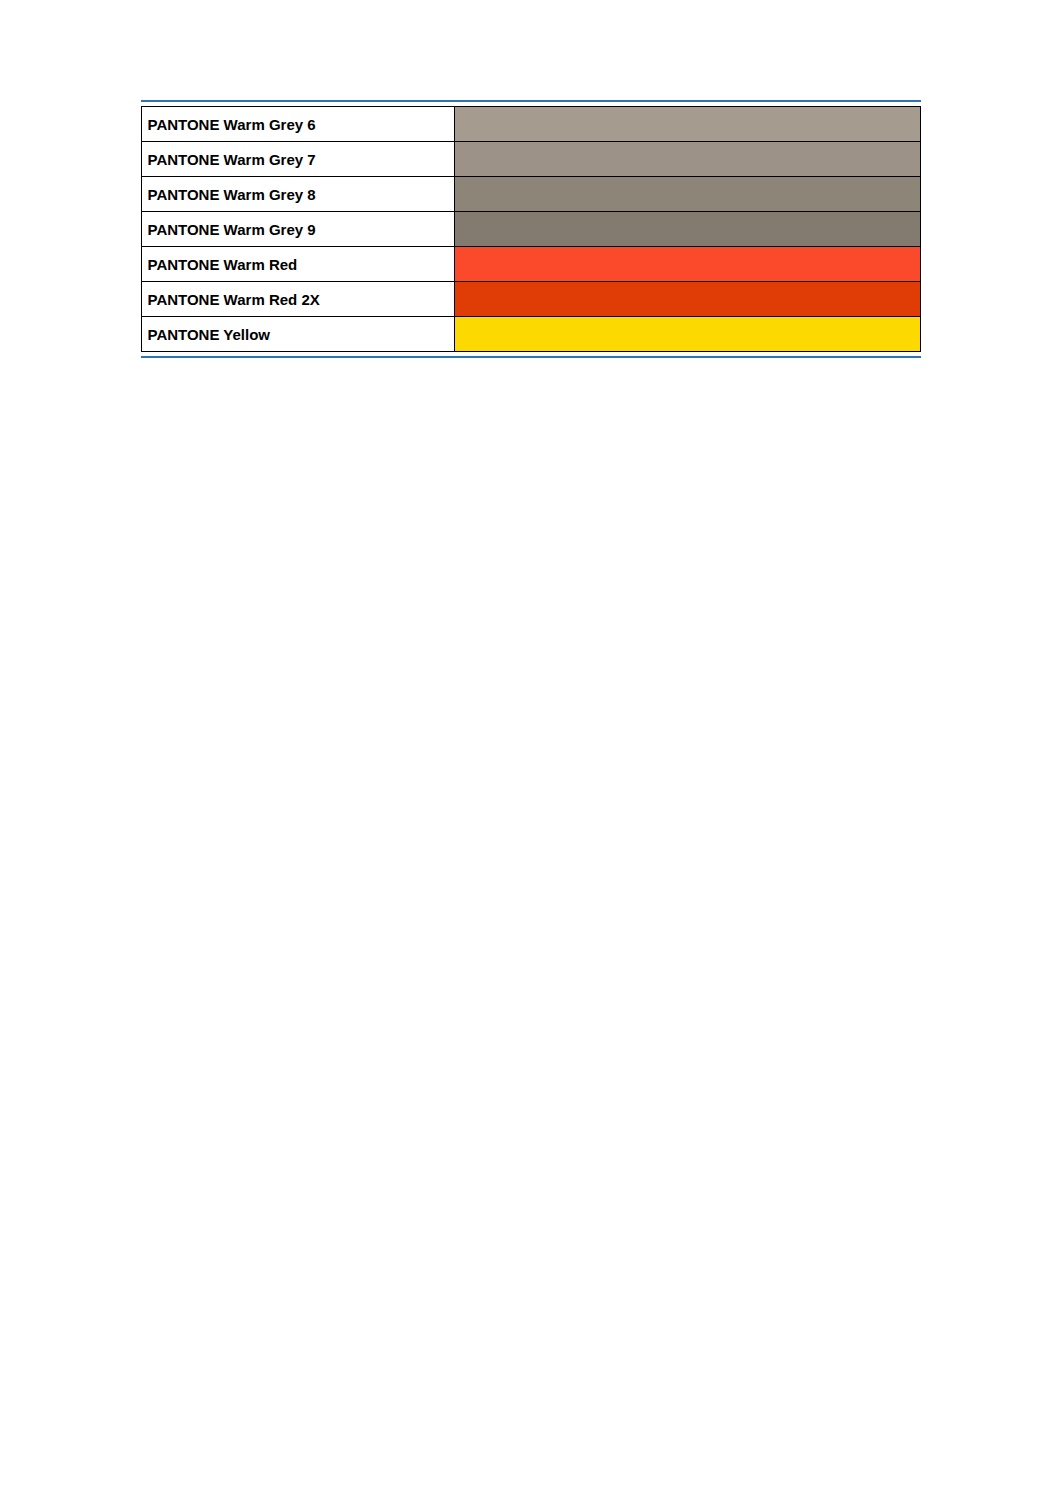| PANTONE Warm Grey 6 | |
| PANTONE Warm Grey 7 | |
| PANTONE Warm Grey 8 | |
| PANTONE Warm Grey 9 | |
| PANTONE Warm Red | |
| PANTONE Warm Red 2X | |
| PANTONE Yellow | |